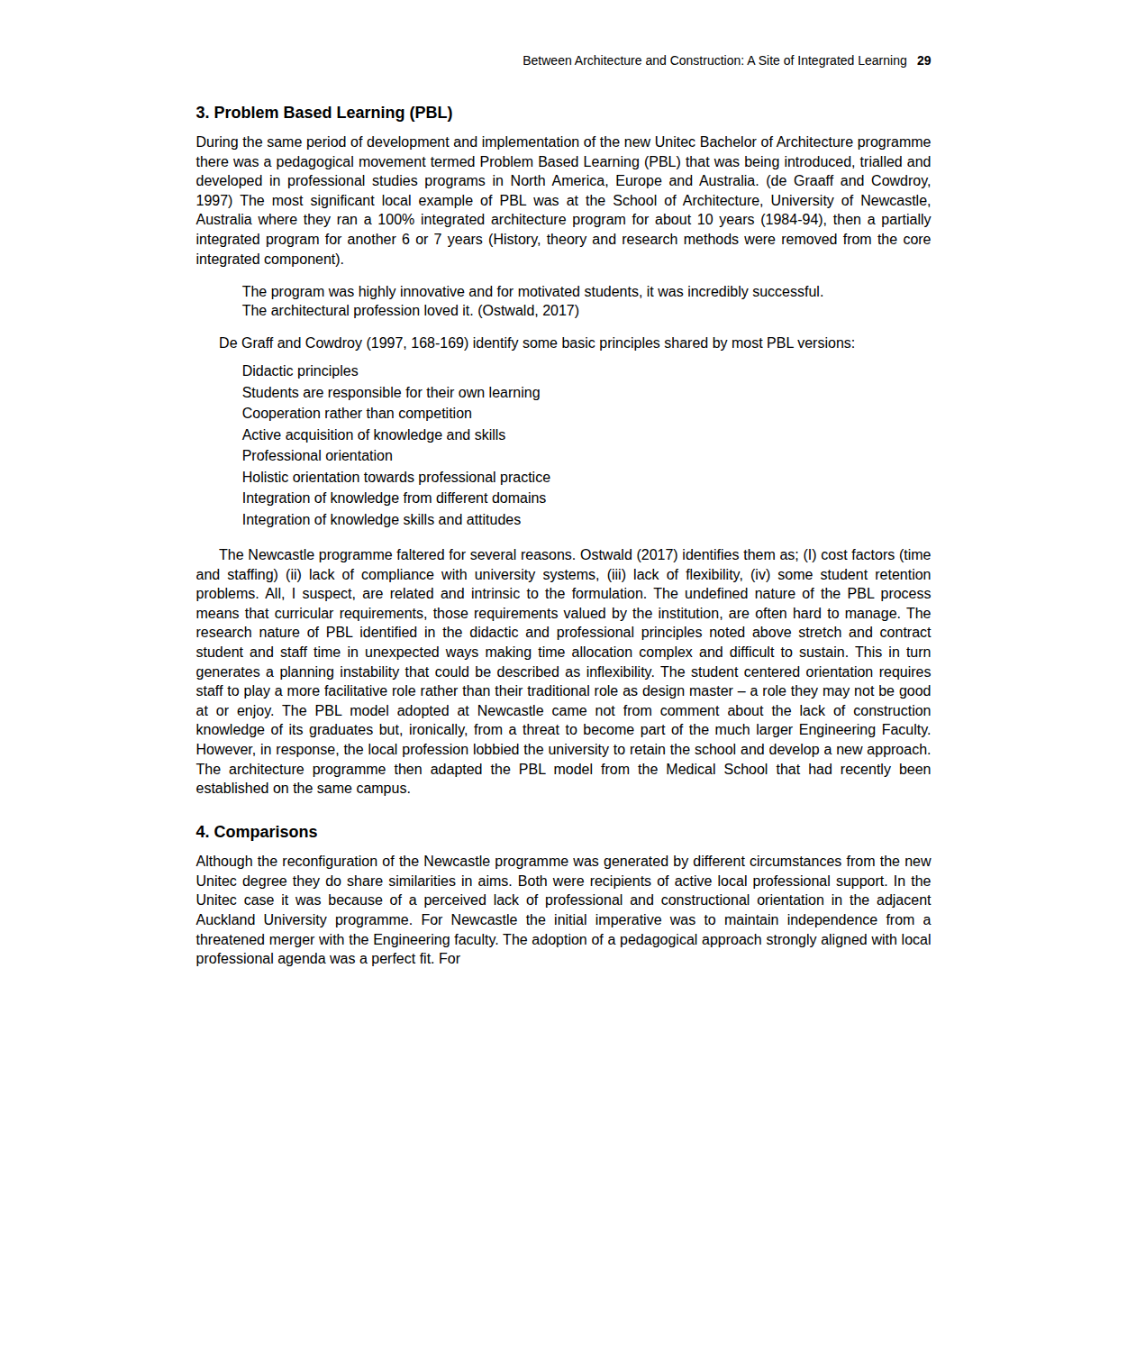Between Architecture and Construction: A Site of Integrated Learning 29
3. Problem Based Learning (PBL)
During the same period of development and implementation of the new Unitec Bachelor of Architecture programme there was a pedagogical movement termed Problem Based Learning (PBL) that was being introduced, trialled and developed in professional studies programs in North America, Europe and Australia. (de Graaff and Cowdroy, 1997) The most significant local example of PBL was at the School of Architecture, University of Newcastle, Australia where they ran a 100% integrated architecture program for about 10 years (1984-94), then a partially integrated program for another 6 or 7 years (History, theory and research methods were removed from the core integrated component).
The program was highly innovative and for motivated students, it was incredibly successful.
The architectural profession loved it. (Ostwald, 2017)
De Graff and Cowdroy (1997, 168-169) identify some basic principles shared by most PBL versions:
Didactic principles
Students are responsible for their own learning
Cooperation rather than competition
Active acquisition of knowledge and skills
Professional orientation
Holistic orientation towards professional practice
Integration of knowledge from different domains
Integration of knowledge skills and attitudes
The Newcastle programme faltered for several reasons. Ostwald (2017) identifies them as; (I) cost factors (time and staffing) (ii) lack of compliance with university systems, (iii) lack of flexibility, (iv) some student retention problems. All, I suspect, are related and intrinsic to the formulation. The undefined nature of the PBL process means that curricular requirements, those requirements valued by the institution, are often hard to manage. The research nature of PBL identified in the didactic and professional principles noted above stretch and contract student and staff time in unexpected ways making time allocation complex and difficult to sustain. This in turn generates a planning instability that could be described as inflexibility. The student centered orientation requires staff to play a more facilitative role rather than their traditional role as design master – a role they may not be good at or enjoy. The PBL model adopted at Newcastle came not from comment about the lack of construction knowledge of its graduates but, ironically, from a threat to become part of the much larger Engineering Faculty. However, in response, the local profession lobbied the university to retain the school and develop a new approach. The architecture programme then adapted the PBL model from the Medical School that had recently been established on the same campus.
4. Comparisons
Although the reconfiguration of the Newcastle programme was generated by different circumstances from the new Unitec degree they do share similarities in aims. Both were recipients of active local professional support. In the Unitec case it was because of a perceived lack of professional and constructional orientation in the adjacent Auckland University programme. For Newcastle the initial imperative was to maintain independence from a threatened merger with the Engineering faculty. The adoption of a pedagogical approach strongly aligned with local professional agenda was a perfect fit. For